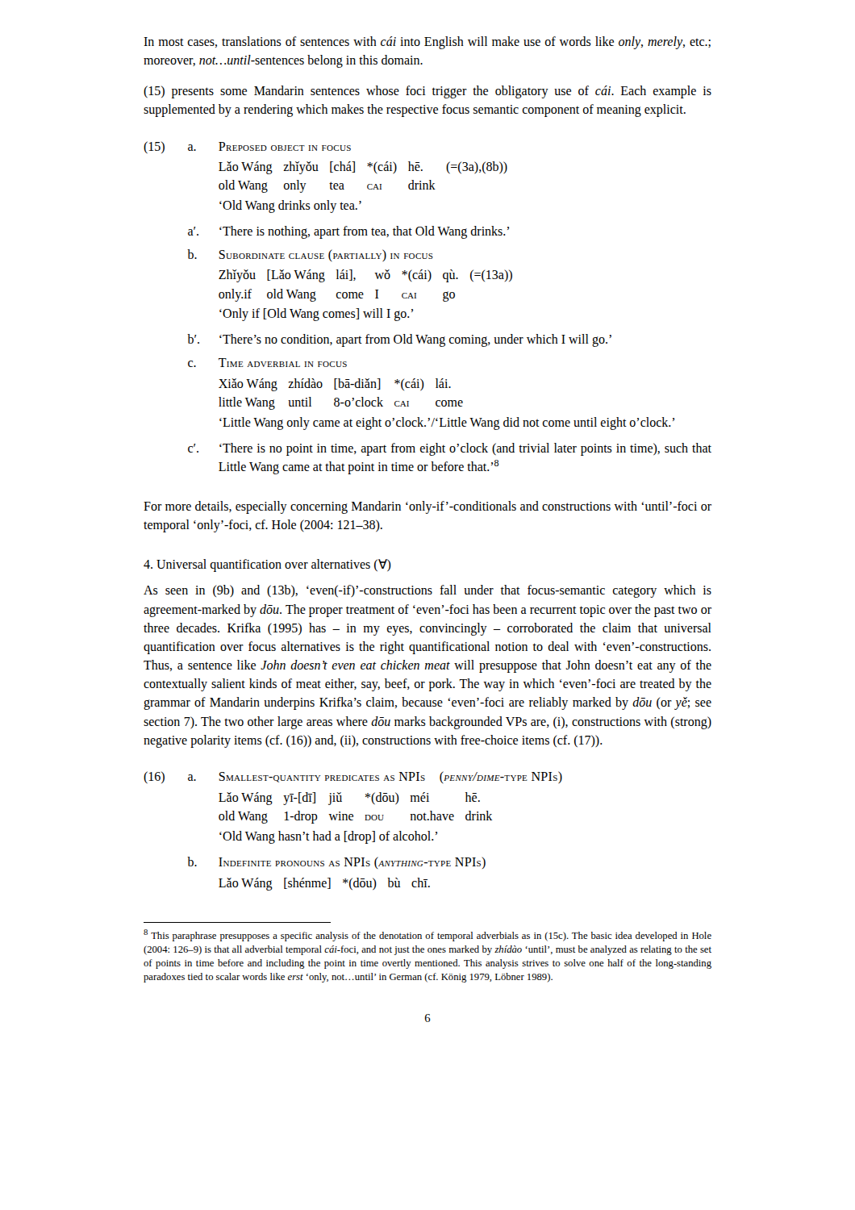In most cases, translations of sentences with cái into English will make use of words like only, merely, etc.; moreover, not…until-sentences belong in this domain.
(15) presents some Mandarin sentences whose foci trigger the obligatory use of cái. Each example is supplemented by a rendering which makes the respective focus semantic component of meaning explicit.
(15)
a.
Preposed object in focus
| Lǎo Wáng | zhǐyǒu | [chá] | *(cái) | hē. | (=(3a),(8b)) |
| old Wang | only | tea | cai | drink | |
‘Old Wang drinks only tea.’
a′.
‘There is nothing, apart from tea, that Old Wang drinks.’
b.
Subordinate clause (partially) in focus
| Zhǐyǒu | [Lǎo Wáng | lái], | wǒ | *(cái) | qù. | (=(13a)) |
| only.if | old Wang | come | I | cai | go | |
‘Only if [Old Wang comes] will I go.’
b′.
‘There’s no condition, apart from Old Wang coming, under which I will go.’
c.
Time adverbial in focus
| Xiǎo Wáng | zhídào | [bā-diǎn] | *(cái) | lái. |
| little Wang | until | 8-o’clock | cai | come |
‘Little Wang only came at eight o’clock.’/‘Little Wang did not come until eight o’clock.’
c′.
‘There is no point in time, apart from eight o’clock (and trivial later points in time), such that Little Wang came at that point in time or before that.’8
For more details, especially concerning Mandarin ‘only-if’-conditionals and constructions with ‘until’-foci or temporal ‘only’-foci, cf. Hole (2004: 121–38).
4. Universal quantification over alternatives (∀)
As seen in (9b) and (13b), ‘even(-if)’-constructions fall under that focus-semantic category which is agreement-marked by dōu. The proper treatment of ‘even’-foci has been a recurrent topic over the past two or three decades. Krifka (1995) has – in my eyes, convincingly – corroborated the claim that universal quantification over focus alternatives is the right quantificational notion to deal with ‘even’-constructions. Thus, a sentence like John doesn’t even eat chicken meat will presuppose that John doesn’t eat any of the contextually salient kinds of meat either, say, beef, or pork. The way in which ‘even’-foci are treated by the grammar of Mandarin underpins Krifka’s claim, because ‘even’-foci are reliably marked by dōu (or yě; see section 7). The two other large areas where dōu marks backgrounded VPs are, (i), constructions with (strong) negative polarity items (cf. (16)) and, (ii), constructions with free-choice items (cf. (17)).
(16)
a.
Smallest-quantity predicates as NPIs (penny/dime-type NPIs)
| Lǎo Wáng | yī-[dī] | jiǔ | *(dōu) | méi | hē. |
| old Wang | 1-drop | wine | dou | not.have | drink |
‘Old Wang hasn’t had a [drop] of alcohol.’
b.
Indefinite pronouns as NPIs (anything-type NPIs)
| Lǎo Wáng | [shénme] | *(dōu) | bù | chī. |
8 This paraphrase presupposes a specific analysis of the denotation of temporal adverbials as in (15c). The basic idea developed in Hole (2004: 126–9) is that all adverbial temporal cái-foci, and not just the ones marked by zhídào ‘until’, must be analyzed as relating to the set of points in time before and including the point in time overtly mentioned. This analysis strives to solve one half of the long-standing paradoxes tied to scalar words like erst ‘only, not…until’ in German (cf. König 1979, Löbner 1989).
6